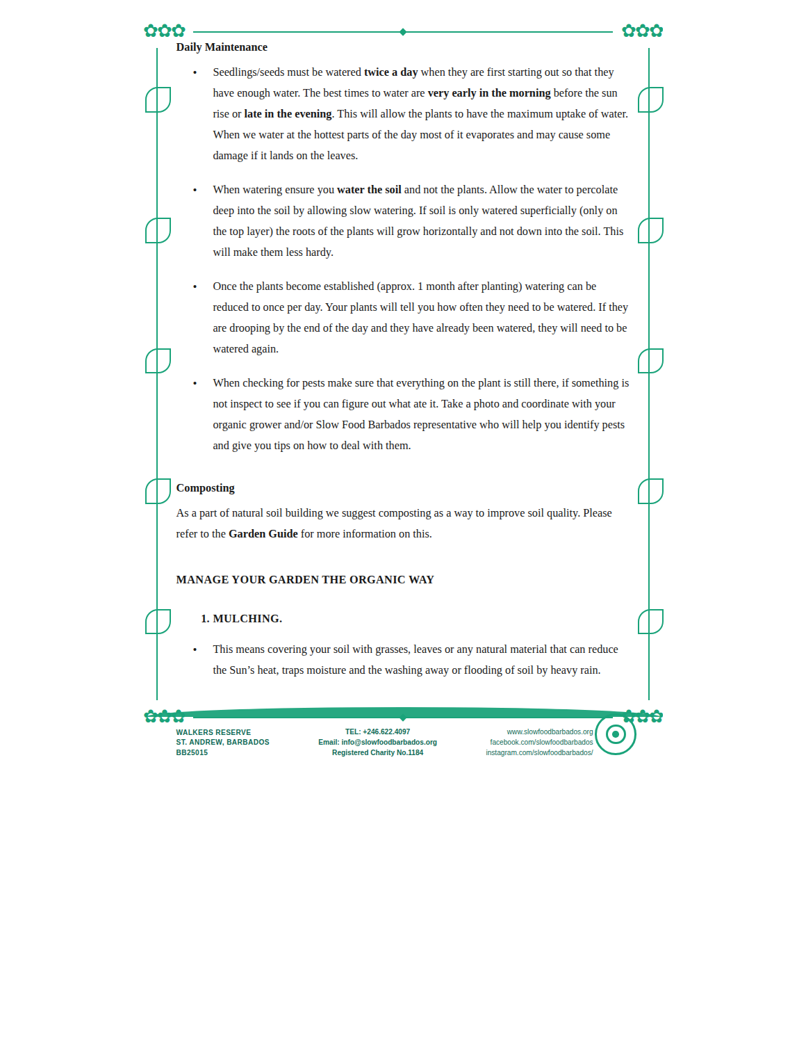✿✿✿
✿✿✿
✿✿✿
✿✿✿
Daily Maintenance
Seedlings/seeds must be watered twice a day when they are first starting out so that they have enough water. The best times to water are very early in the morning before the sun rise or late in the evening. This will allow the plants to have the maximum uptake of water. When we water at the hottest parts of the day most of it evaporates and may cause some damage if it lands on the leaves.
When watering ensure you water the soil and not the plants. Allow the water to percolate deep into the soil by allowing slow watering. If soil is only watered superficially (only on the top layer) the roots of the plants will grow horizontally and not down into the soil. This will make them less hardy.
Once the plants become established (approx. 1 month after planting) watering can be reduced to once per day. Your plants will tell you how often they need to be watered. If they are drooping by the end of the day and they have already been watered, they will need to be watered again.
When checking for pests make sure that everything on the plant is still there, if something is not inspect to see if you can figure out what ate it. Take a photo and coordinate with your organic grower and/or Slow Food Barbados representative who will help you identify pests and give you tips on how to deal with them.
Composting
As a part of natural soil building we suggest composting as a way to improve soil quality. Please refer to the Garden Guide for more information on this.
MANAGE YOUR GARDEN THE ORGANIC WAY
MULCHING.
This means covering your soil with grasses, leaves or any natural material that can reduce the Sun’s heat, traps moisture and the washing away or flooding of soil by heavy rain.
Walkers Reserve
St. Andrew, Barbados
BB25015
TEL: +246.622.4097
Email: info@slowfoodbarbados.org
Registered Charity No.1184
www.slowfoodbarbados.org
facebook.com/slowfoodbarbados
instagram.com/slowfoodbarbados/